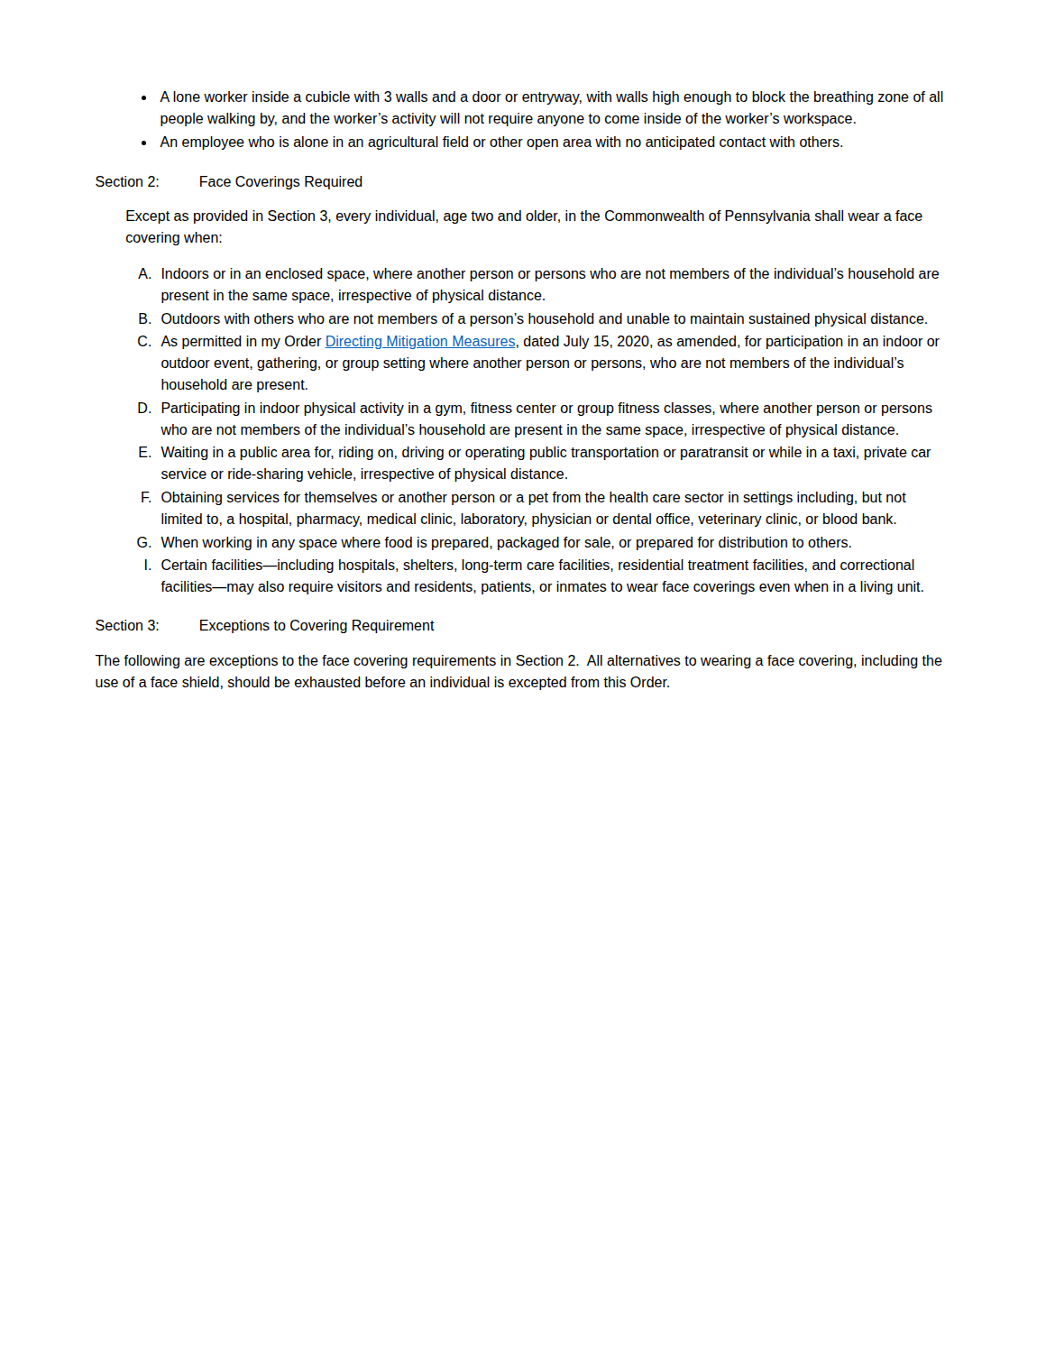A lone worker inside a cubicle with 3 walls and a door or entryway, with walls high enough to block the breathing zone of all people walking by, and the worker’s activity will not require anyone to come inside of the worker’s workspace.
An employee who is alone in an agricultural field or other open area with no anticipated contact with others.
Section 2: Face Coverings Required
Except as provided in Section 3, every individual, age two and older, in the Commonwealth of Pennsylvania shall wear a face covering when:
Indoors or in an enclosed space, where another person or persons who are not members of the individual’s household are present in the same space, irrespective of physical distance.
Outdoors with others who are not members of a person’s household and unable to maintain sustained physical distance.
As permitted in my Order Directing Mitigation Measures, dated July 15, 2020, as amended, for participation in an indoor or outdoor event, gathering, or group setting where another person or persons, who are not members of the individual’s household are present.
Participating in indoor physical activity in a gym, fitness center or group fitness classes, where another person or persons who are not members of the individual’s household are present in the same space, irrespective of physical distance.
Waiting in a public area for, riding on, driving or operating public transportation or paratransit or while in a taxi, private car service or ride-sharing vehicle, irrespective of physical distance.
Obtaining services for themselves or another person or a pet from the health care sector in settings including, but not limited to, a hospital, pharmacy, medical clinic, laboratory, physician or dental office, veterinary clinic, or blood bank.
When working in any space where food is prepared, packaged for sale, or prepared for distribution to others.
Certain facilities—including hospitals, shelters, long-term care facilities, residential treatment facilities, and correctional facilities—may also require visitors and residents, patients, or inmates to wear face coverings even when in a living unit.
Section 3: Exceptions to Covering Requirement
The following are exceptions to the face covering requirements in Section 2. All alternatives to wearing a face covering, including the use of a face shield, should be exhausted before an individual is excepted from this Order.